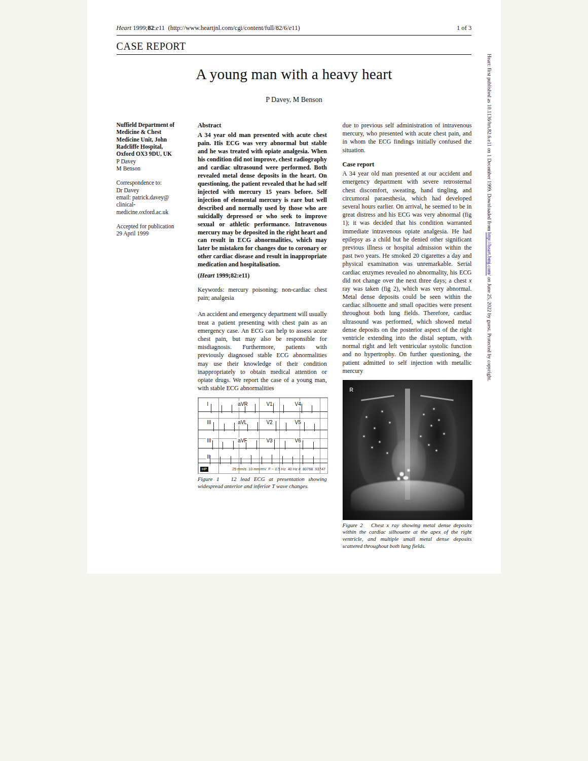Heart: first published as 10.1136/hrt.82.6.e11 on 1 December 1999. Downloaded from http://heart.bmj.com/ on June 25, 2022 by guest. Protected by copyright.
Heart 1999;82:e11 (http://www.heartjnl.com/cgi/content/full/82/6/e11)
1 of 3
CASE REPORT
A young man with a heavy heart
P Davey, M Benson
Nuffield Department of Medicine & Chest Medicine Unit, John Radcliffe Hospital, Oxford OX3 9DU, UK
P Davey
M Benson
Correspondence to:
Dr Davey
email: patrick.davey@
clinical-medicine.oxford.ac.uk
Accepted for publication
29 April 1999
Abstract
A 34 year old man presented with acute chest pain. His ECG was very abnormal but stable and he was treated with opiate analgesia. When his condition did not improve, chest radiography and cardiac ultrasound were performed. Both revealed metal dense deposits in the heart. On questioning, the patient revealed that he had self injected with mercury 15 years before. Self injection of elemental mercury is rare but well described and normally used by those who are suicidally depressed or who seek to improve sexual or athletic performance. Intravenous mercury may be deposited in the right heart and can result in ECG abnormalities, which may later be mistaken for changes due to coronary or other cardiac disease and result in inappropriate medication and hospitalisation.
(Heart 1999;82:e11)
Keywords: mercury poisoning; non-cardiac chest pain; analgesia
An accident and emergency department will usually treat a patient presenting with chest pain as an emergency case. An ECG can help to assess acute chest pain, but may also be responsible for misdiagnosis. Furthermore, patients with previously diagnosed stable ECG abnormalities may use their knowledge of their condition inappropriately to obtain medical attention or opiate drugs. We report the case of a young man, with stable ECG abnormalities
I
aVR
V1
V4
III
aVL
V2
V5
III
aVF
V3
V6
II
HP 25 mm/s 10 mm/mV F ~ 0.5 Hz 40 Hz # 80768 93747
Figure 1 12 lead ECG at presentation showing widespread anterior and inferior T wave changes.
due to previous self administration of intravenous mercury, who presented with acute chest pain, and in whom the ECG findings initially confused the situation.
Case report
A 34 year old man presented at our accident and emergency department with severe retrosternal chest discomfort, sweating, hand tingling, and circumoral paraesthesia, which had developed several hours earlier. On arrival, he seemed to be in great distress and his ECG was very abnormal (fig 1); it was decided that his condition warranted immediate intravenous opiate analgesia. He had epilepsy as a child but he denied other significant previous illness or hospital admission within the past two years. He smoked 20 cigarettes a day and physical examination was unremarkable. Serial cardiac enzymes revealed no abnormality, his ECG did not change over the next three days; a chest x ray was taken (fig 2), which was very abnormal. Metal dense deposits could be seen within the cardiac silhouette and small opacities were present throughout both lung fields. Therefore, cardiac ultrasound was performed, which showed metal dense deposits on the posterior aspect of the right ventricle extending into the distal septum, with normal right and left ventricular systolic function and no hypertrophy. On further questioning, the patient admitted to self injection with metallic mercury
R
Figure 2 Chest x ray showing metal dense deposits within the cardiac silhouette at the apex of the right ventricle, and multiple small metal dense deposits scattered throughout both lung fields.